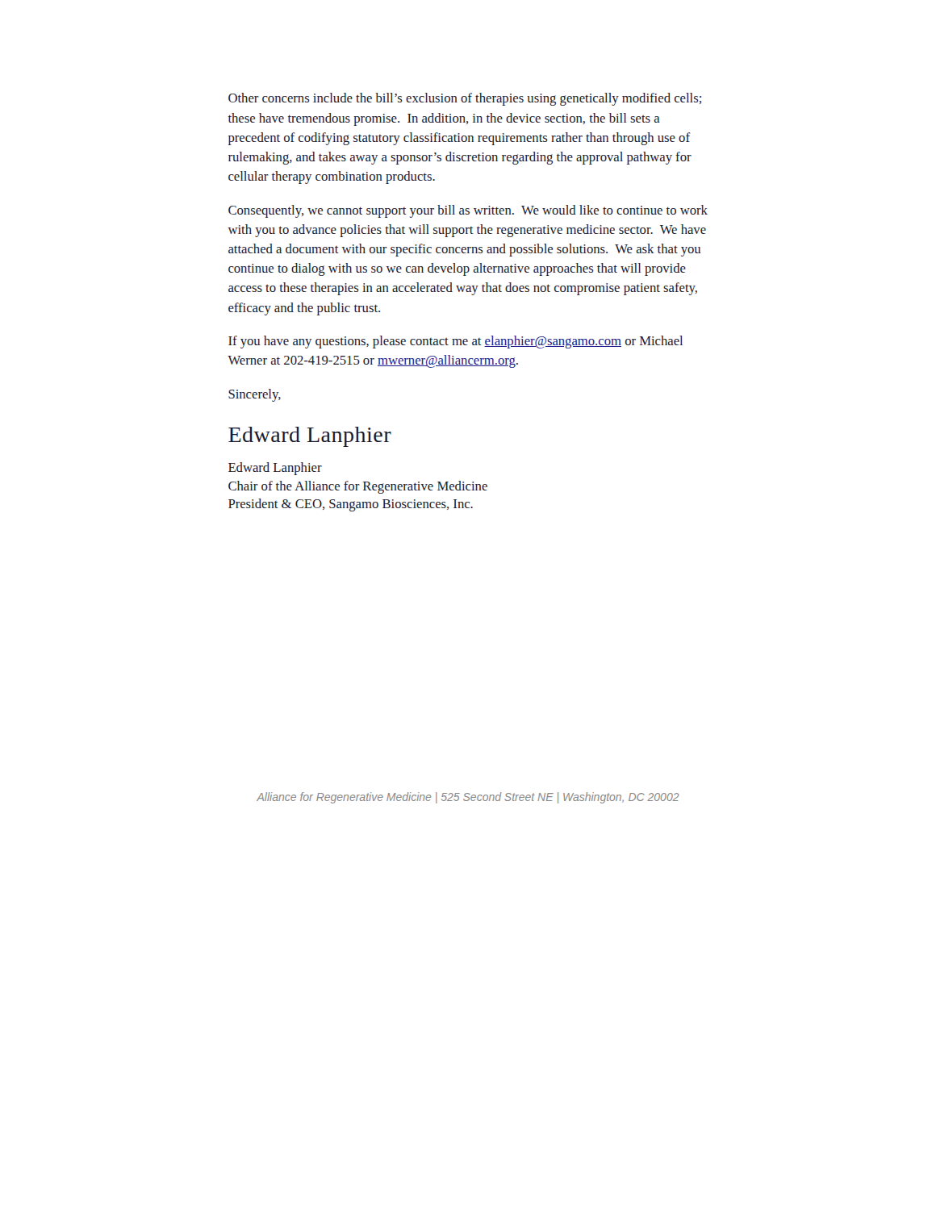Other concerns include the bill’s exclusion of therapies using genetically modified cells; these have tremendous promise. In addition, in the device section, the bill sets a precedent of codifying statutory classification requirements rather than through use of rulemaking, and takes away a sponsor’s discretion regarding the approval pathway for cellular therapy combination products.
Consequently, we cannot support your bill as written. We would like to continue to work with you to advance policies that will support the regenerative medicine sector. We have attached a document with our specific concerns and possible solutions. We ask that you continue to dialog with us so we can develop alternative approaches that will provide access to these therapies in an accelerated way that does not compromise patient safety, efficacy and the public trust.
If you have any questions, please contact me at elanphier@sangamo.com or Michael Werner at 202-419-2515 or mwerner@alliancerm.org.
Sincerely,
Edward Lanphier
Edward Lanphier
Chair of the Alliance for Regenerative Medicine
President & CEO, Sangamo Biosciences, Inc.
Alliance for Regenerative Medicine | 525 Second Street NE | Washington, DC 20002